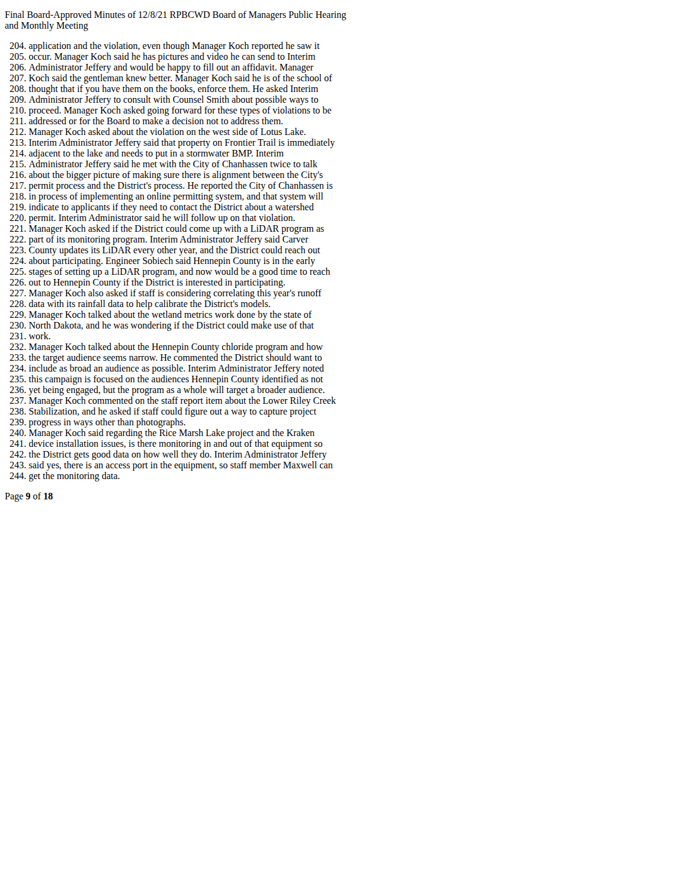Final Board-Approved Minutes of 12/8/21 RPBCWD Board of Managers Public Hearing
and Monthly Meeting
application and the violation, even though Manager Koch reported he saw it
occur. Manager Koch said he has pictures and video he can send to Interim
Administrator Jeffery and would be happy to fill out an affidavit. Manager
Koch said the gentleman knew better. Manager Koch said he is of the school of
thought that if you have them on the books, enforce them. He asked Interim
Administrator Jeffery to consult with Counsel Smith about possible ways to
proceed. Manager Koch asked going forward for these types of violations to be
addressed or for the Board to make a decision not to address them.
Manager Koch asked about the violation on the west side of Lotus Lake.
Interim Administrator Jeffery said that property on Frontier Trail is immediately
adjacent to the lake and needs to put in a stormwater BMP. Interim
Administrator Jeffery said he met with the City of Chanhassen twice to talk
about the bigger picture of making sure there is alignment between the City's
permit process and the District's process. He reported the City of Chanhassen is
in process of implementing an online permitting system, and that system will
indicate to applicants if they need to contact the District about a watershed
permit. Interim Administrator said he will follow up on that violation.
Manager Koch asked if the District could come up with a LiDAR program as
part of its monitoring program. Interim Administrator Jeffery said Carver
County updates its LiDAR every other year, and the District could reach out
about participating. Engineer Sobiech said Hennepin County is in the early
stages of setting up a LiDAR program, and now would be a good time to reach
out to Hennepin County if the District is interested in participating.
Manager Koch also asked if staff is considering correlating this year's runoff
data with its rainfall data to help calibrate the District's models.
Manager Koch talked about the wetland metrics work done by the state of
North Dakota, and he was wondering if the District could make use of that
work.
Manager Koch talked about the Hennepin County chloride program and how
the target audience seems narrow. He commented the District should want to
include as broad an audience as possible. Interim Administrator Jeffery noted
this campaign is focused on the audiences Hennepin County identified as not
yet being engaged, but the program as a whole will target a broader audience.
Manager Koch commented on the staff report item about the Lower Riley Creek
Stabilization, and he asked if staff could figure out a way to capture project
progress in ways other than photographs.
Manager Koch said regarding the Rice Marsh Lake project and the Kraken
device installation issues, is there monitoring in and out of that equipment so
the District gets good data on how well they do. Interim Administrator Jeffery
said yes, there is an access port in the equipment, so staff member Maxwell can
get the monitoring data.
Page 9 of 18